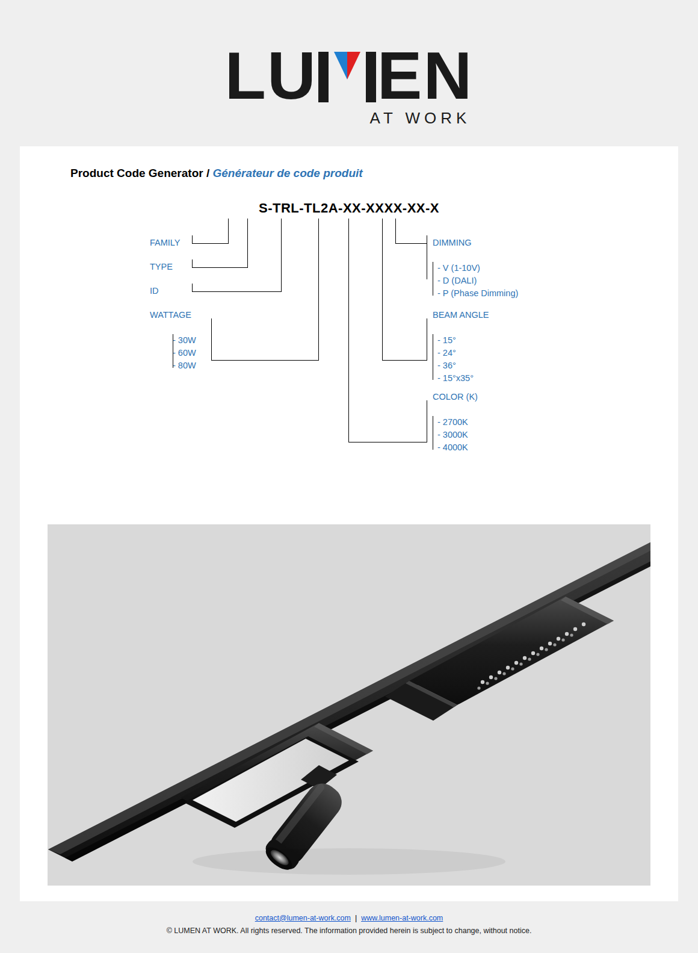LU EN
AT WORK
Product Code Generator / Générateur de code produit
S-TRL-TL2A-XX-XXXX-XX-X
FAMILY
TYPE
ID
WATTAGE
- 30W
- 60W
- 80W
DIMMING
- V (1-10V)
- D (DALI)
- P (Phase Dimming)
BEAM ANGLE
- 15°
- 24°
- 36°
- 15°x35°
COLOR (K)
- 2700K
- 3000K
- 4000K
contact@lumen-at-work.com | www.lumen-at-work.com
© LUMEN AT WORK. All rights reserved. The information provided herein is subject to change, without notice.